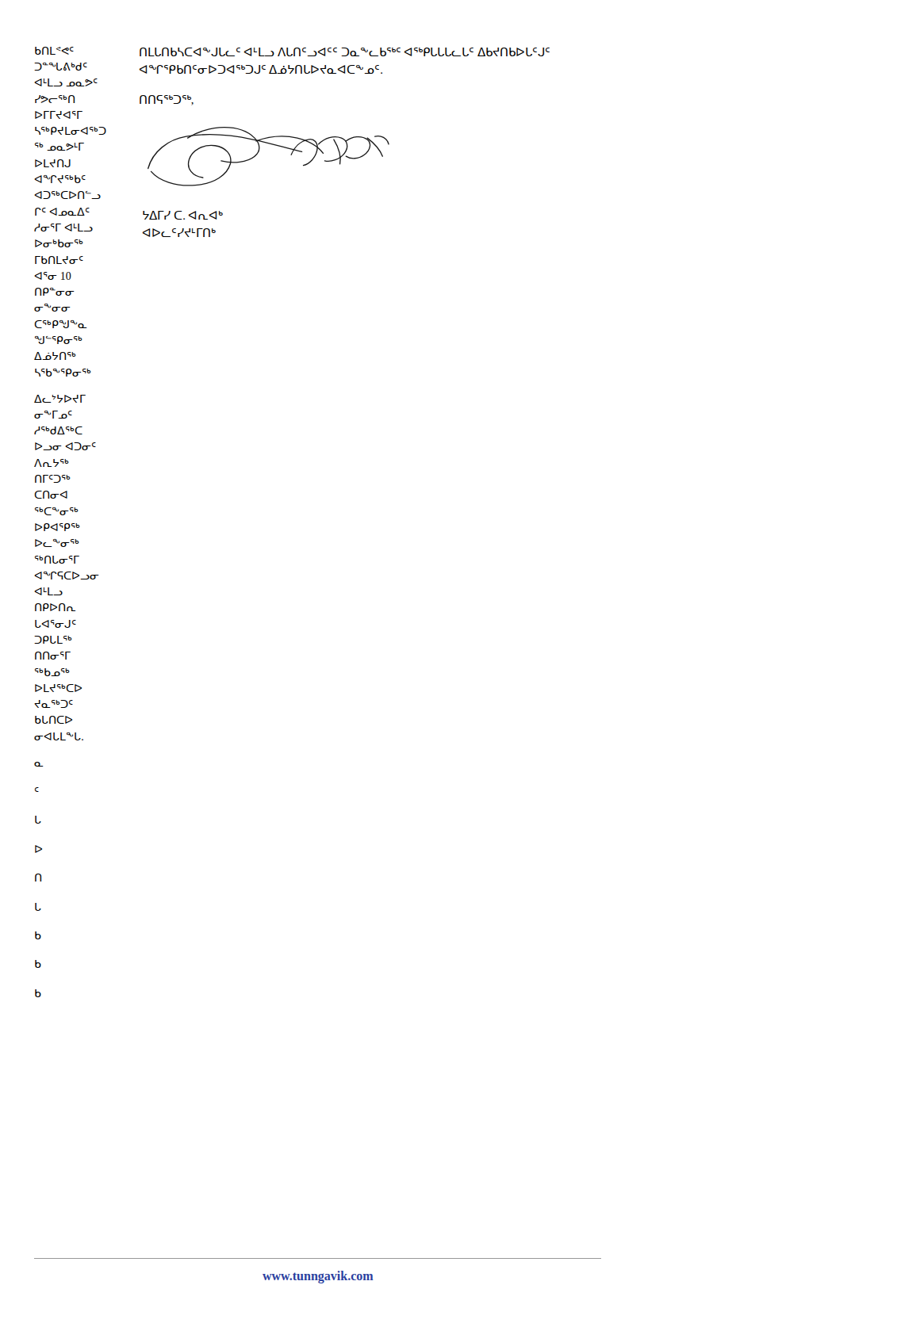ᑲᑎᒪᕝᕙᑦ ᑐᓐᖓᕕᒃᑯᑦ ᐊᒻᒪᓗ ᓄᓇᕗᑦ ᓯᕗᓕᖅᑎ ᐅᒥᒥᔪᐊᕐᒥ ᓴᖅᑭᔪᒪᓂᐊᖅᑐᖅ ᓄᓇᕗᒻᒥ ᐅᒪᔪᑎᒍ ᐊᖏᔪᖅᑲᑦ ᐊᑐᖅᑕᐅᑎᓪᓗᒋᑦ ᐊᓄᓇᐃᑦ ᓱᓂᕐᒥ ᐊᒻᒪᓗ ᐅᓂᒃᑲᓂᖅ ᒥᑲᑎᒪᔪᓂᑦ ᐊᕐᓂ 10 ᑎᑭᓐᓂᓂ ᓂᖕᓂᓂ ᑕᖅᑭᖑᖕᓇ ᖑᓪᕿᓂᖅ ᐃᓅᔭᑎᖅ ᓴᖃᖕᕿᓂᖅ
ᐃᓚᔾᔭᐅᔪᒥ ᓂᖕᒥᓄᑦ ᓱᖅᑯᐃᖅᑕ ᐅᓗᓂ ᐊᑐᓂᑦ ᐱᕆᔭᖅ ᑎᒥᑦᑐᖅ ᑕᑎᓂᐊ ᖅᑕᖕᓂᖅ ᐅᑭᐊᕿᖅ ᐅᓚᖕᓂᖅ ᖅᑎᒐᓂᕐᒥ ᐊᖏᕋᑕᐅᓗᓂ ᐊᒻᒪᓗ ᑎᑭᐅᑎᕆ ᒐᐊᕐᓂᒍᑦ ᑐᑭᒐᒪᖅ ᑎᑎᓂᕐᒥ ᖅᑲᓄᖅ ᐅᒪᔪᖅᑕᐅ ᔪᓇᖅᑐᑦ ᑲᒐᑎᑕᐅ ᓂᐊᒐᒪᖕᒐ.
ᓇ
ᑦ
ᒐ
ᐅ
ᑎ
ᒐ
ᑲ
ᑲ
ᑲ
ᑎᒪᒐᑎᑲᓴᑕᐊᖕᒍᒐᓚᑦ ᐊᒻᒪᓗ ᐱᒐᑎᑦᓗᐊᑦᑦ ᑐᓇᖕᓚᑲᖅᑦ ᐊᖅᑭᒐᒐᒐᓚᒐᑦ ᐃᑲᔪᑎᑲᐅᒐᑦᒍᑦ ᐊᖏᕿᑲᑎᑦᓂᐅᑐᐊᖅᑐᒍᑦ ᐃᓅᔭᑎᒐᐅᔪᓇᐊᑕᖕᓄᑦ.
ᑎᑎᕋᖅᑐᖅ,
ᔭᐃᒥᓯ ᑕ. ᐊᕆᐊᒃ
ᐊᐅᓚᑦᓯᔪᒻᒥᑎᒃ
www.tunngavik.com